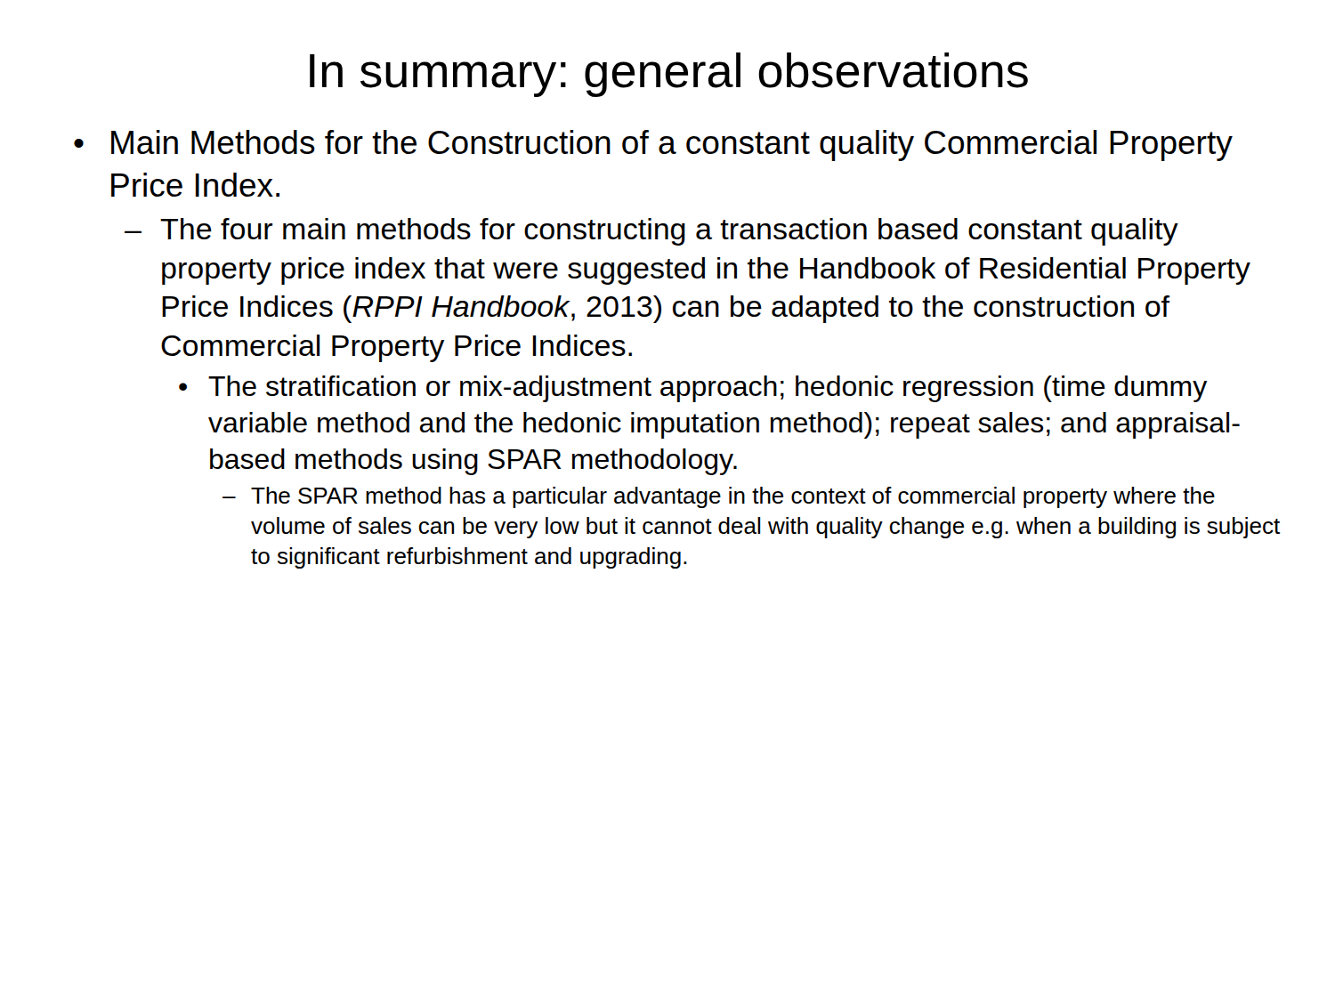In summary: general observations
Main Methods for the Construction of a constant quality Commercial Property Price Index.
The four main methods for constructing a transaction based constant quality property price index that were suggested in the Handbook of Residential Property Price Indices (RPPI Handbook, 2013) can be adapted to the construction of Commercial Property Price Indices.
The stratification or mix-adjustment approach; hedonic regression (time dummy variable method and the hedonic imputation method); repeat sales; and appraisal-based methods using SPAR methodology.
The SPAR method has a particular advantage in the context of commercial property where the volume of sales can be very low but it cannot deal with quality change e.g. when a building is subject to significant refurbishment and upgrading.